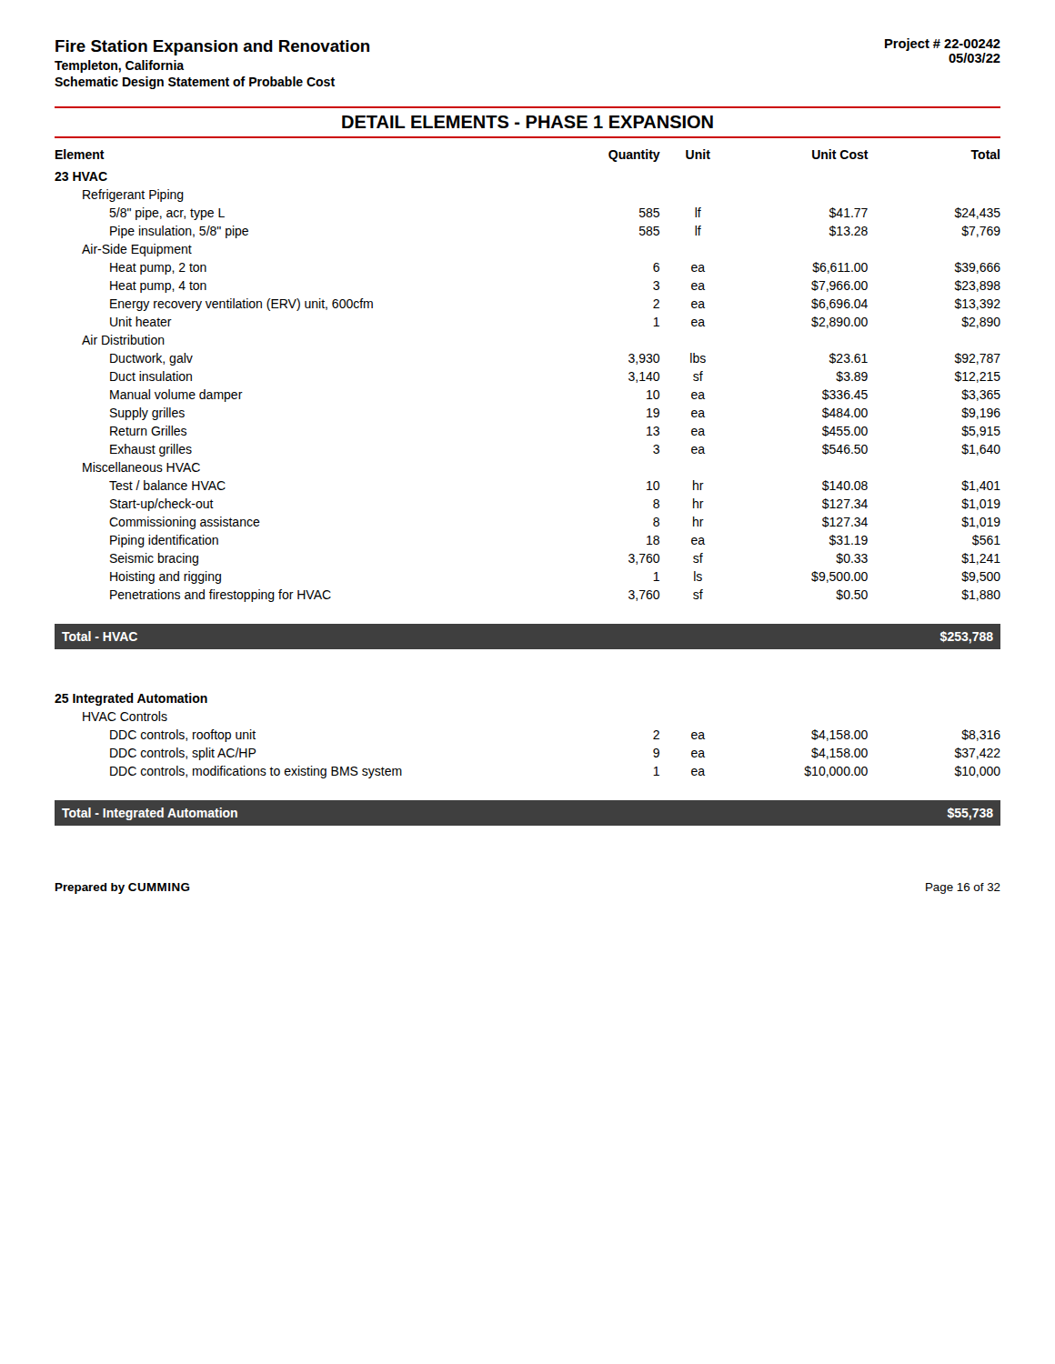Fire Station Expansion and Renovation
Templeton, California
Schematic Design Statement of Probable Cost
Project # 22-00242
05/03/22
DETAIL ELEMENTS - PHASE 1 EXPANSION
| Element | Quantity | Unit | Unit Cost | Total |
| --- | --- | --- | --- | --- |
| 23 HVAC |
| Refrigerant Piping | | | | |
| 5/8" pipe, acr, type L | 585 | lf | $41.77 | $24,435 |
| Pipe insulation, 5/8" pipe | 585 | lf | $13.28 | $7,769 |
| Air-Side Equipment | | | | |
| Heat pump, 2 ton | 6 | ea | $6,611.00 | $39,666 |
| Heat pump, 4 ton | 3 | ea | $7,966.00 | $23,898 |
| Energy recovery ventilation (ERV) unit, 600cfm | 2 | ea | $6,696.04 | $13,392 |
| Unit heater | 1 | ea | $2,890.00 | $2,890 |
| Air Distribution | | | | |
| Ductwork, galv | 3,930 | lbs | $23.61 | $92,787 |
| Duct insulation | 3,140 | sf | $3.89 | $12,215 |
| Manual volume damper | 10 | ea | $336.45 | $3,365 |
| Supply grilles | 19 | ea | $484.00 | $9,196 |
| Return Grilles | 13 | ea | $455.00 | $5,915 |
| Exhaust grilles | 3 | ea | $546.50 | $1,640 |
| Miscellaneous HVAC | | | | |
| Test / balance HVAC | 10 | hr | $140.08 | $1,401 |
| Start-up/check-out | 8 | hr | $127.34 | $1,019 |
| Commissioning assistance | 8 | hr | $127.34 | $1,019 |
| Piping identification | 18 | ea | $31.19 | $561 |
| Seismic bracing | 3,760 | sf | $0.33 | $1,241 |
| Hoisting and rigging | 1 | ls | $9,500.00 | $9,500 |
| Penetrations and firestopping for HVAC | 3,760 | sf | $0.50 | $1,880 |
| Total - HVAC | $253,788 |
| 25 Integrated Automation |
| HVAC Controls | | | | |
| DDC controls, rooftop unit | 2 | ea | $4,158.00 | $8,316 |
| DDC controls, split AC/HP | 9 | ea | $4,158.00 | $37,422 |
| DDC controls, modifications to existing BMS system | 1 | ea | $10,000.00 | $10,000 |
| Total - Integrated Automation | $55,738 |
Prepared by CUMMING Page 16 of 32